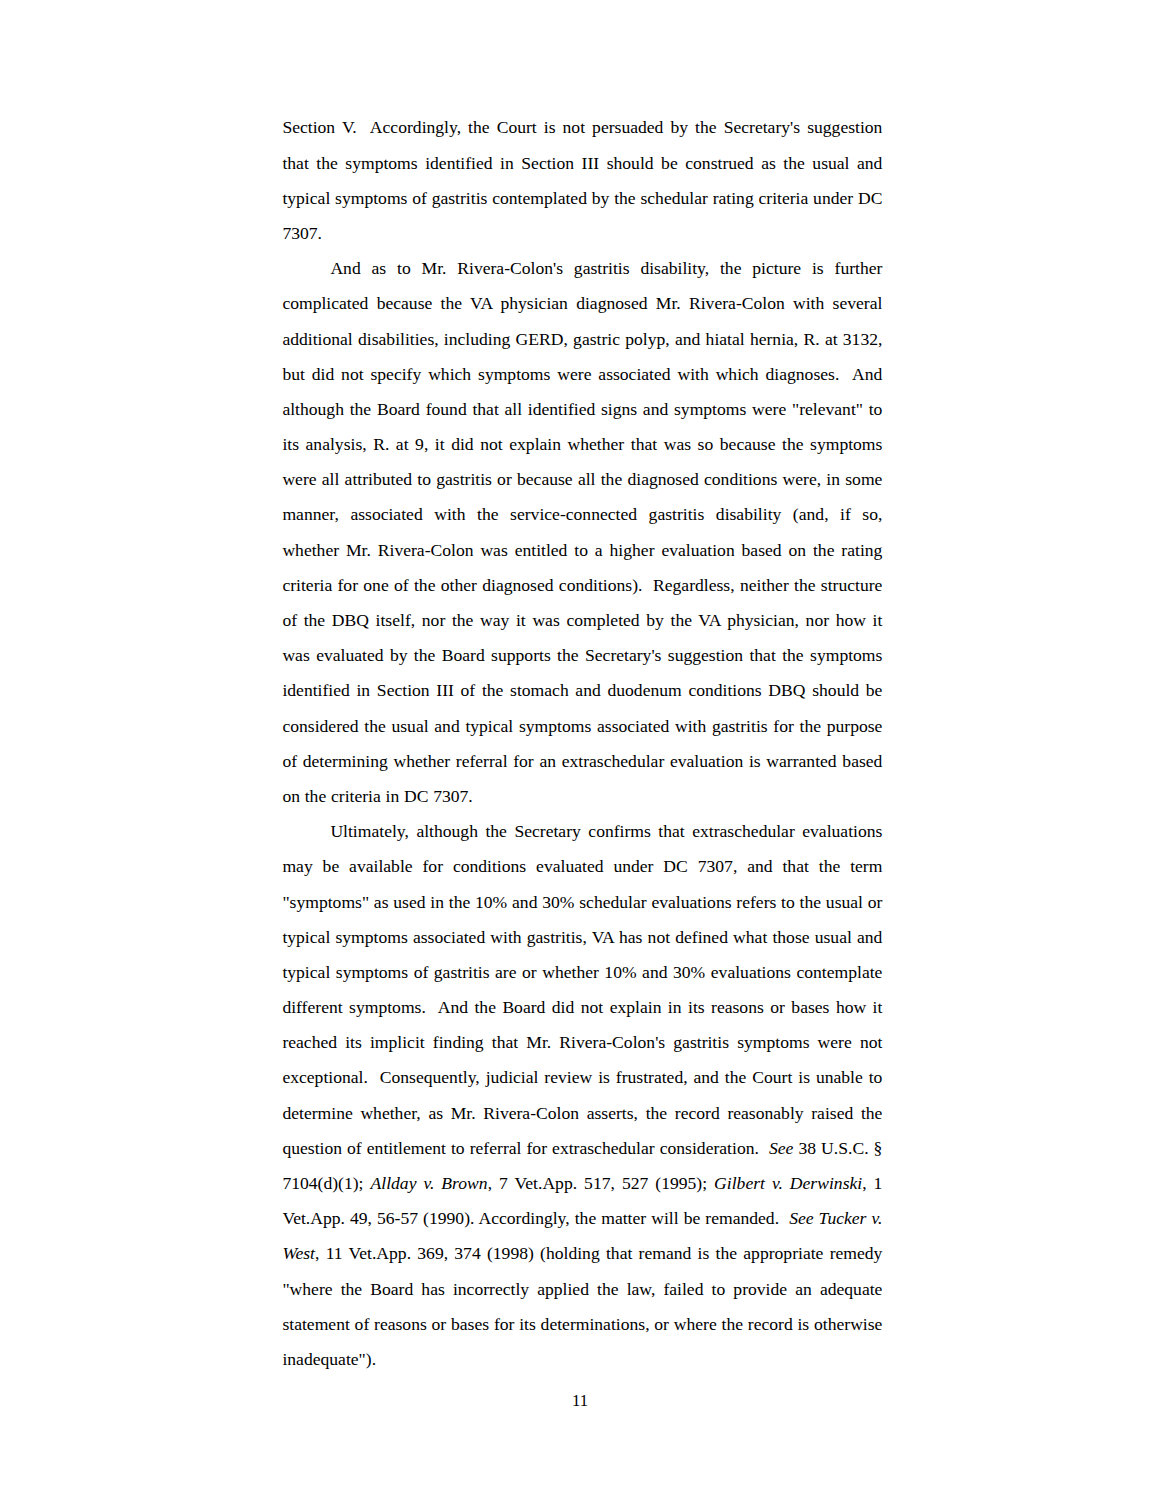Section V. Accordingly, the Court is not persuaded by the Secretary's suggestion that the symptoms identified in Section III should be construed as the usual and typical symptoms of gastritis contemplated by the schedular rating criteria under DC 7307.
And as to Mr. Rivera-Colon's gastritis disability, the picture is further complicated because the VA physician diagnosed Mr. Rivera-Colon with several additional disabilities, including GERD, gastric polyp, and hiatal hernia, R. at 3132, but did not specify which symptoms were associated with which diagnoses. And although the Board found that all identified signs and symptoms were "relevant" to its analysis, R. at 9, it did not explain whether that was so because the symptoms were all attributed to gastritis or because all the diagnosed conditions were, in some manner, associated with the service-connected gastritis disability (and, if so, whether Mr. Rivera-Colon was entitled to a higher evaluation based on the rating criteria for one of the other diagnosed conditions). Regardless, neither the structure of the DBQ itself, nor the way it was completed by the VA physician, nor how it was evaluated by the Board supports the Secretary's suggestion that the symptoms identified in Section III of the stomach and duodenum conditions DBQ should be considered the usual and typical symptoms associated with gastritis for the purpose of determining whether referral for an extraschedular evaluation is warranted based on the criteria in DC 7307.
Ultimately, although the Secretary confirms that extraschedular evaluations may be available for conditions evaluated under DC 7307, and that the term "symptoms" as used in the 10% and 30% schedular evaluations refers to the usual or typical symptoms associated with gastritis, VA has not defined what those usual and typical symptoms of gastritis are or whether 10% and 30% evaluations contemplate different symptoms. And the Board did not explain in its reasons or bases how it reached its implicit finding that Mr. Rivera-Colon's gastritis symptoms were not exceptional. Consequently, judicial review is frustrated, and the Court is unable to determine whether, as Mr. Rivera-Colon asserts, the record reasonably raised the question of entitlement to referral for extraschedular consideration. See 38 U.S.C. § 7104(d)(1); Allday v. Brown, 7 Vet.App. 517, 527 (1995); Gilbert v. Derwinski, 1 Vet.App. 49, 56-57 (1990). Accordingly, the matter will be remanded. See Tucker v. West, 11 Vet.App. 369, 374 (1998) (holding that remand is the appropriate remedy "where the Board has incorrectly applied the law, failed to provide an adequate statement of reasons or bases for its determinations, or where the record is otherwise inadequate").
11